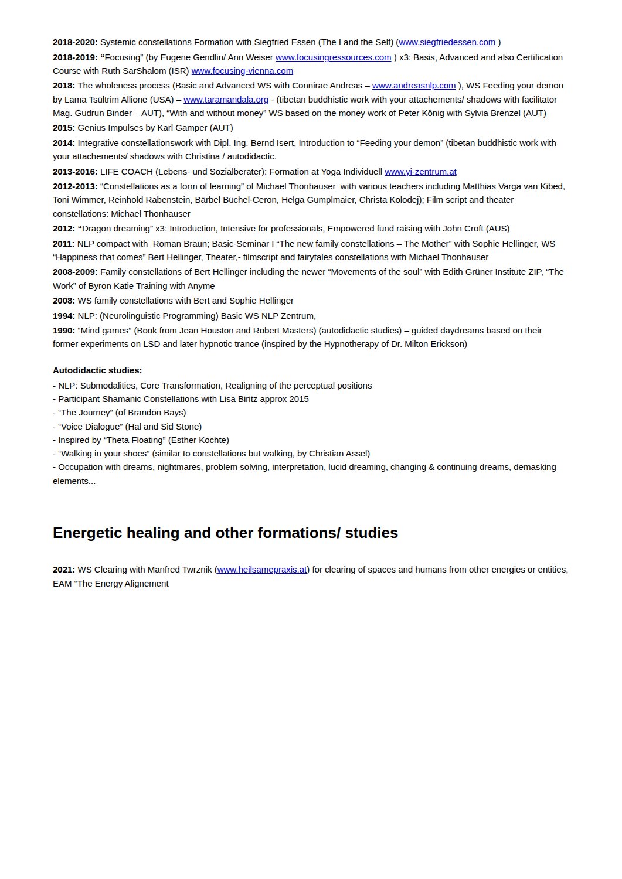2018-2020: Systemic constellations Formation with Siegfried Essen (The I and the Self) (www.siegfriedessen.com )
2018-2019: “Focusing” (by Eugene Gendlin/ Ann Weiser www.focusingressources.com ) x3: Basis, Advanced and also Certification Course with Ruth SarShalom (ISR) www.focusing-vienna.com
2018: The wholeness process (Basic and Advanced WS with Connirae Andreas – www.andreasnlp.com ), WS Feeding your demon by Lama Tsültrim Allione (USA) – www.taramandala.org - (tibetan buddhistic work with your attachements/ shadows with facilitator Mag. Gudrun Binder – AUT), “With and without money” WS based on the money work of Peter König with Sylvia Brenzel (AUT)
2015: Genius Impulses by Karl Gamper (AUT)
2014: Integrative constellationswork with Dipl. Ing. Bernd Isert, Introduction to “Feeding your demon” (tibetan buddhistic work with your attachements/ shadows with Christina / autodidactic.
2013-2016: LIFE COACH (Lebens- und Sozialberater): Formation at Yoga Individuell www.yi-zentrum.at
2012-2013: “Constellations as a form of learning” of Michael Thonhauser with various teachers including Matthias Varga van Kibed, Toni Wimmer, Reinhold Rabenstein, Bärbel Büchel-Ceron, Helga Gumplmaier, Christa Kolodej); Film script and theater constellations: Michael Thonhauser
2012: “Dragon dreaming” x3: Introduction, Intensive for professionals, Empowered fund raising with John Croft (AUS)
2011: NLP compact with Roman Braun; Basic-Seminar I “The new family constellations – The Mother” with Sophie Hellinger, WS “Happiness that comes” Bert Hellinger, Theater,- filmscript and fairytales constellations with Michael Thonhauser
2008-2009: Family constellations of Bert Hellinger including the newer “Movements of the soul” with Edith Grüner Institute ZIP, “The Work” of Byron Katie Training with Anyme
2008: WS family constellations with Bert and Sophie Hellinger
1994: NLP: (Neurolinguistic Programming) Basic WS NLP Zentrum,
1990: “Mind games” (Book from Jean Houston and Robert Masters) (autodidactic studies) – guided daydreams based on their former experiments on LSD and later hypnotic trance (inspired by the Hypnotherapy of Dr. Milton Erickson)
Autodidactic studies:
- NLP: Submodalities, Core Transformation, Realigning of the perceptual positions
- Participant Shamanic Constellations with Lisa Biritz approx 2015
- “The Journey” (of Brandon Bays)
- “Voice Dialogue” (Hal and Sid Stone)
- Inspired by “Theta Floating” (Esther Kochte)
- “Walking in your shoes” (similar to constellations but walking, by Christian Assel)
- Occupation with dreams, nightmares, problem solving, interpretation, lucid dreaming, changing & continuing dreams, demasking elements...
Energetic healing and other formations/ studies
2021: WS Clearing with Manfred Twrznik (www.heilsamepraxis.at) for clearing of spaces and humans from other energies or entities, EAM “The Energy Alignement